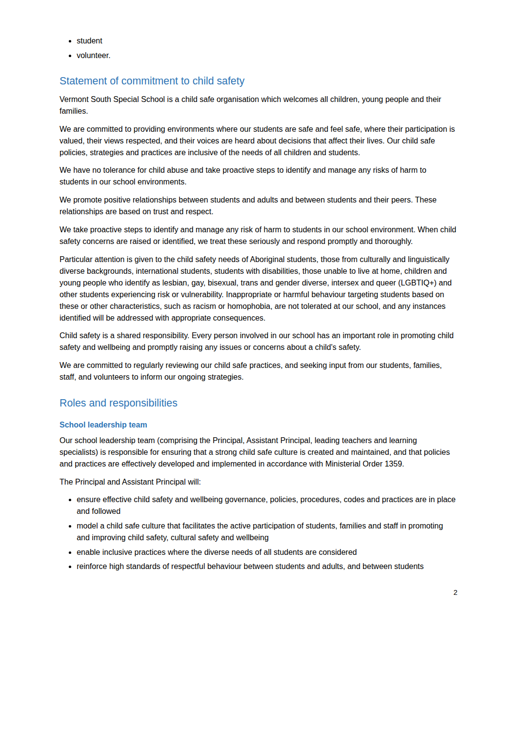student
volunteer.
Statement of commitment to child safety
Vermont South Special School is a child safe organisation which welcomes all children, young people and their families.
We are committed to providing environments where our students are safe and feel safe, where their participation is valued, their views respected, and their voices are heard about decisions that affect their lives. Our child safe policies, strategies and practices are inclusive of the needs of all children and students.
We have no tolerance for child abuse and take proactive steps to identify and manage any risks of harm to students in our school environments.
We promote positive relationships between students and adults and between students and their peers. These relationships are based on trust and respect.
We take proactive steps to identify and manage any risk of harm to students in our school environment. When child safety concerns are raised or identified, we treat these seriously and respond promptly and thoroughly.
Particular attention is given to the child safety needs of Aboriginal students, those from culturally and linguistically diverse backgrounds, international students, students with disabilities, those unable to live at home, children and young people who identify as lesbian, gay, bisexual, trans and gender diverse, intersex and queer (LGBTIQ+) and other students experiencing risk or vulnerability. Inappropriate or harmful behaviour targeting students based on these or other characteristics, such as racism or homophobia, are not tolerated at our school, and any instances identified will be addressed with appropriate consequences.
Child safety is a shared responsibility. Every person involved in our school has an important role in promoting child safety and wellbeing and promptly raising any issues or concerns about a child's safety.
We are committed to regularly reviewing our child safe practices, and seeking input from our students, families, staff, and volunteers to inform our ongoing strategies.
Roles and responsibilities
School leadership team
Our school leadership team (comprising the Principal, Assistant Principal, leading teachers and learning specialists) is responsible for ensuring that a strong child safe culture is created and maintained, and that policies and practices are effectively developed and implemented in accordance with Ministerial Order 1359.
The Principal and Assistant Principal will:
ensure effective child safety and wellbeing governance, policies, procedures, codes and practices are in place and followed
model a child safe culture that facilitates the active participation of students, families and staff in promoting and improving child safety, cultural safety and wellbeing
enable inclusive practices where the diverse needs of all students are considered
reinforce high standards of respectful behaviour between students and adults, and between students
2